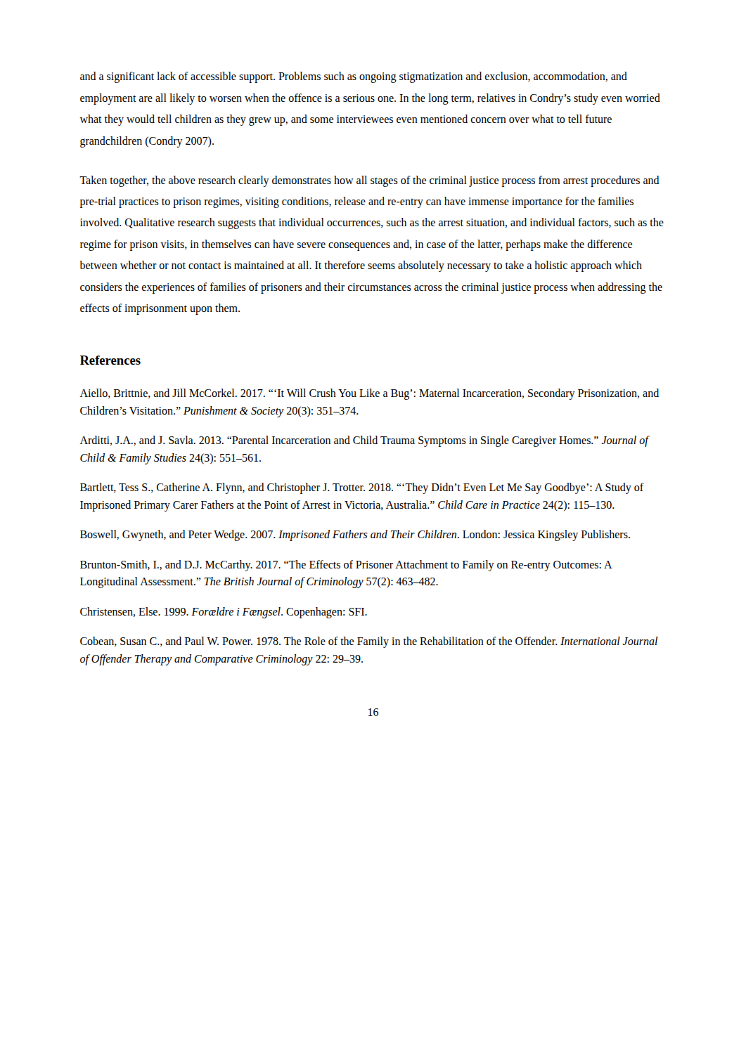and a significant lack of accessible support. Problems such as ongoing stigmatization and exclusion, accommodation, and employment are all likely to worsen when the offence is a serious one. In the long term, relatives in Condry’s study even worried what they would tell children as they grew up, and some interviewees even mentioned concern over what to tell future grandchildren (Condry 2007).
Taken together, the above research clearly demonstrates how all stages of the criminal justice process from arrest procedures and pre-trial practices to prison regimes, visiting conditions, release and re-entry can have immense importance for the families involved. Qualitative research suggests that individual occurrences, such as the arrest situation, and individual factors, such as the regime for prison visits, in themselves can have severe consequences and, in case of the latter, perhaps make the difference between whether or not contact is maintained at all. It therefore seems absolutely necessary to take a holistic approach which considers the experiences of families of prisoners and their circumstances across the criminal justice process when addressing the effects of imprisonment upon them.
References
Aiello, Brittnie, and Jill McCorkel. 2017. “‘It Will Crush You Like a Bug’: Maternal Incarceration, Secondary Prisonization, and Children’s Visitation.” Punishment & Society 20(3): 351–374.
Arditti, J.A., and J. Savla. 2013. “Parental Incarceration and Child Trauma Symptoms in Single Caregiver Homes.” Journal of Child & Family Studies 24(3): 551–561.
Bartlett, Tess S., Catherine A. Flynn, and Christopher J. Trotter. 2018. “‘They Didn’t Even Let Me Say Goodbye’: A Study of Imprisoned Primary Carer Fathers at the Point of Arrest in Victoria, Australia.” Child Care in Practice 24(2): 115–130.
Boswell, Gwyneth, and Peter Wedge. 2007. Imprisoned Fathers and Their Children. London: Jessica Kingsley Publishers.
Brunton-Smith, I., and D.J. McCarthy. 2017. “The Effects of Prisoner Attachment to Family on Re-entry Outcomes: A Longitudinal Assessment.” The British Journal of Criminology 57(2): 463–482.
Christensen, Else. 1999. Forældre i Fængsel. Copenhagen: SFI.
Cobean, Susan C., and Paul W. Power. 1978. The Role of the Family in the Rehabilitation of the Offender. International Journal of Offender Therapy and Comparative Criminology 22: 29–39.
16